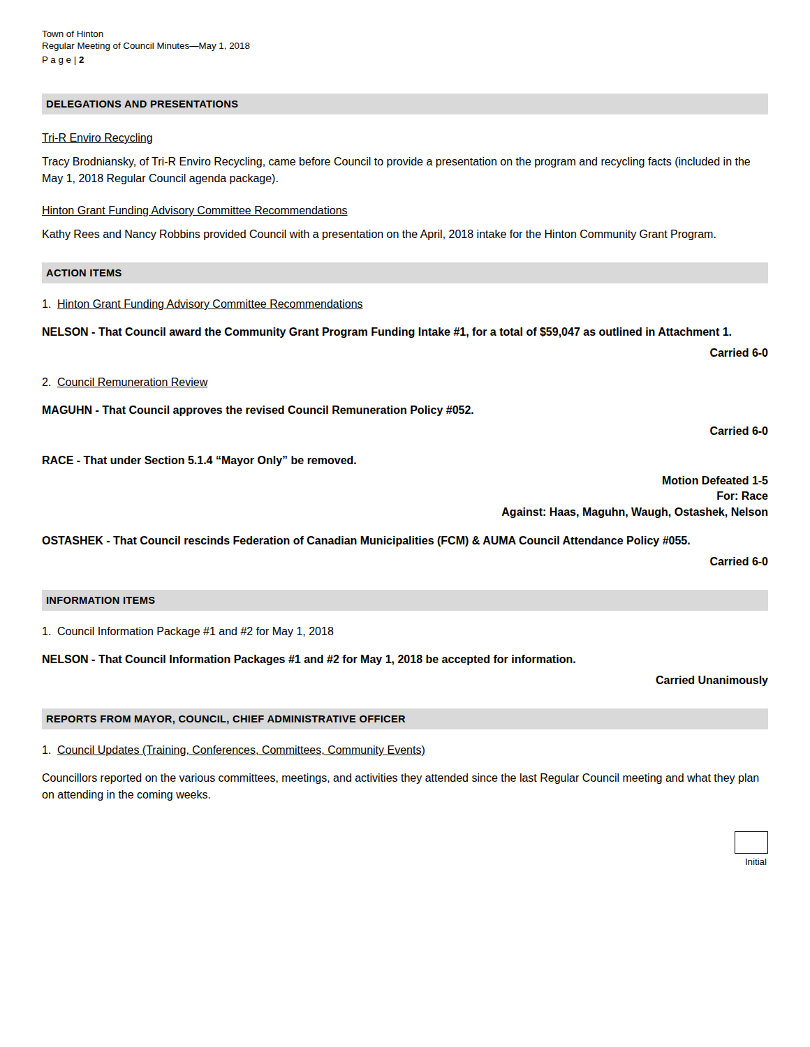Town of Hinton
Regular Meeting of Council Minutes—May 1, 2018
P a g e | 2
DELEGATIONS AND PRESENTATIONS
Tri-R Enviro Recycling
Tracy Brodniansky, of Tri-R Enviro Recycling, came before Council to provide a presentation on the program and recycling facts (included in the May 1, 2018 Regular Council agenda package).
Hinton Grant Funding Advisory Committee Recommendations
Kathy Rees and Nancy Robbins provided Council with a presentation on the April, 2018 intake for the Hinton Community Grant Program.
ACTION ITEMS
1. Hinton Grant Funding Advisory Committee Recommendations
NELSON - That Council award the Community Grant Program Funding Intake #1, for a total of $59,047 as outlined in Attachment 1.
Carried 6-0
2. Council Remuneration Review
MAGUHN - That Council approves the revised Council Remuneration Policy #052.
Carried 6-0
RACE - That under Section 5.1.4 “Mayor Only” be removed.
Motion Defeated 1-5
For: Race
Against: Haas, Maguhn, Waugh, Ostashek, Nelson
OSTASHEK - That Council rescinds Federation of Canadian Municipalities (FCM) & AUMA Council Attendance Policy #055.
Carried 6-0
INFORMATION ITEMS
1. Council Information Package #1 and #2 for May 1, 2018
NELSON - That Council Information Packages #1 and #2 for May 1, 2018 be accepted for information.
Carried Unanimously
REPORTS FROM MAYOR, COUNCIL, CHIEF ADMINISTRATIVE OFFICER
1. Council Updates (Training, Conferences, Committees, Community Events)
Councillors reported on the various committees, meetings, and activities they attended since the last Regular Council meeting and what they plan on attending in the coming weeks.
 
Initial